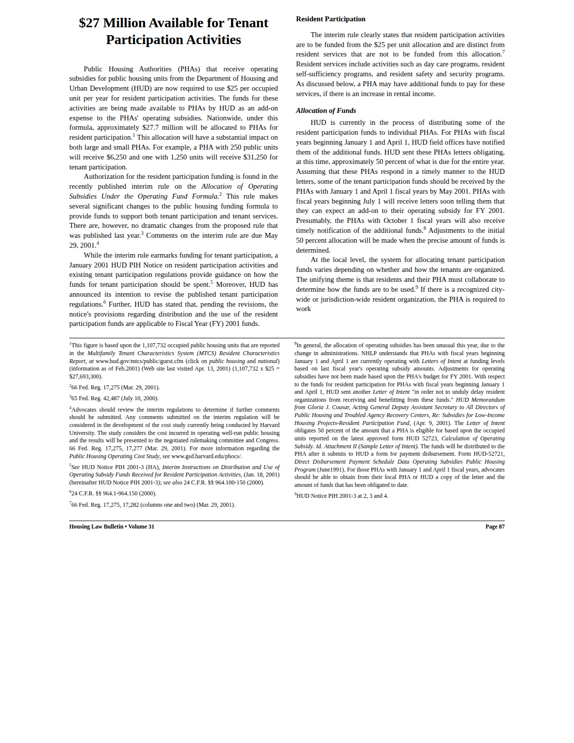$27 Million Available for Tenant Participation Activities
Public Housing Authorities (PHAs) that receive operating subsidies for public housing units from the Department of Housing and Urban Development (HUD) are now required to use $25 per occupied unit per year for resident participation activities. The funds for these activities are being made available to PHAs by HUD as an add-on expense to the PHAs' operating subsidies. Nationwide, under this formula, approximately $27.7 million will be allocated to PHAs for resident participation.1 This allocation will have a substantial impact on both large and small PHAs. For example, a PHA with 250 public units will receive $6,250 and one with 1,250 units will receive $31,250 for tenant participation.
Authorization for the resident participation funding is found in the recently published interim rule on the Allocation of Operating Subsidies Under the Operating Fund Formula.2 This rule makes several significant changes to the public housing funding formula to provide funds to support both tenant participation and tenant services. There are, however, no dramatic changes from the proposed rule that was published last year.3 Comments on the interim rule are due May 29, 2001.4
While the interim rule earmarks funding for tenant participation, a January 2001 HUD PIH Notice on resident participation activities and existing tenant participation regulations provide guidance on how the funds for tenant participation should be spent.5 Moreover, HUD has announced its intention to revise the published tenant participation regulations.6 Further, HUD has stated that, pending the revisions, the notice's provisions regarding distribution and the use of the resident participation funds are applicable to Fiscal Year (FY) 2001 funds.
Resident Participation
The interim rule clearly states that resident participation activities are to be funded from the $25 per unit allocation and are distinct from resident services that are not to be funded from this allocation.7 Resident services include activities such as day care programs, resident self-sufficiency programs, and resident safety and security programs. As discussed below, a PHA may have additional funds to pay for these services, if there is an increase in rental income.
Allocation of Funds
HUD is currently in the process of distributing some of the resident participation funds to individual PHAs. For PHAs with fiscal years beginning January 1 and April 1, HUD field offices have notified them of the additional funds. HUD sent these PHAs letters obligating, at this time, approximately 50 percent of what is due for the entire year. Assuming that these PHAs respond in a timely manner to the HUD letters, some of the tenant participation funds should be received by the PHAs with January 1 and April 1 fiscal years by May 2001. PHAs with fiscal years beginning July 1 will receive letters soon telling them that they can expect an add-on to their operating subsidy for FY 2001. Presumably, the PHAs with October 1 fiscal years will also receive timely notification of the additional funds.8 Adjustments to the initial 50 percent allocation will be made when the precise amount of funds is determined.
At the local level, the system for allocating tenant participation funds varies depending on whether and how the tenants are organized. The unifying theme is that residents and their PHA must collaborate to determine how the funds are to be used.9 If there is a recognized city-wide or jurisdiction-wide resident organization, the PHA is required to work
1This figure is based upon the 1,107,732 occupied public housing units that are reported in the Multifamily Tenant Characteristics System (MTCS) Resident Characteristics Report, at www.hud.gov/mtcs/public/guest.cfm (click on public housing and national) (information as of Feb.2001) (Web site last visited Apr. 13, 2001) (1,107,732 x $25 = $27,693,300).
266 Fed. Reg. 17,275 (Mar. 29, 2001).
365 Fed. Reg. 42,487 (July 10, 2000).
4Advocates should review the interim regulations to determine if further comments should be submitted. Any comments submitted on the interim regulation will be considered in the development of the cost study currently being conducted by Harvard University. The study considers the cost incurred in operating well-run public housing and the results will be presented to the negotiated rulemaking committee and Congress. 66 Fed. Reg. 17,275, 17,277 (Mar. 29, 2001). For more information regarding the Public Housing Operating Cost Study, see www.gsd.harvard.edu/phocs/.
5See HUD Notice PIH 2001-3 (HA), Interim Instructions on Distribution and Use of Operating Subsidy Funds Received for Resident Participation Activities, (Jan. 18, 2001) (hereinafter HUD Notice PIH 2001-3); see also 24 C.F.R. §§ 964.100-150 (2000).
624 C.F.R. §§ 964.1-964.150 (2000).
766 Fed. Reg. 17,275, 17,282 (columns one and two) (Mar. 29, 2001).
8In general, the allocation of operating subsidies has been unusual this year, due to the change in administrations. NHLP understands that PHAs with fiscal years beginning January 1 and April 1 are currently operating with Letters of Intent at funding levels based on last fiscal year's operating subsidy amounts. Adjustments for operating subsidies have not been made based upon the PHA's budget for FY 2001. With respect to the funds for resident participation for PHAs with fiscal years beginning January 1 and April 1, HUD sent another Letter of Intent "in order not to unduly delay resident organizations from receiving and benefitting from these funds." HUD Memorandum from Gloria J. Cousar, Acting General Deputy Assistant Secretary to All Directors of Public Housing and Troubled Agency Recovery Centers, Re: Subsidies for Low-Income Housing Projects-Resident Participation Fund, (Apr. 9, 2001). The Letter of Intent obligates 50 percent of the amount that a PHA is eligible for based upon the occupied units reported on the latest approved form HUD 52723, Calculation of Operating Subsidy. Id. Attachment II (Sample Letter of Intent). The funds will be distributed to the PHA after it submits to HUD a form for payment disbursement. Form HUD-52721, Direct Disbursement Payment Schedule Data Operating Subsidies Public Housing Program (June1991). For those PHAs with January 1 and April 1 fiscal years, advocates should be able to obtain from their local PHA or HUD a copy of the letter and the amount of funds that has been obligated to date.
9HUD Notice PIH 2001-3 at 2, 3 and 4.
Housing Law Bulletin • Volume 31 Page 87